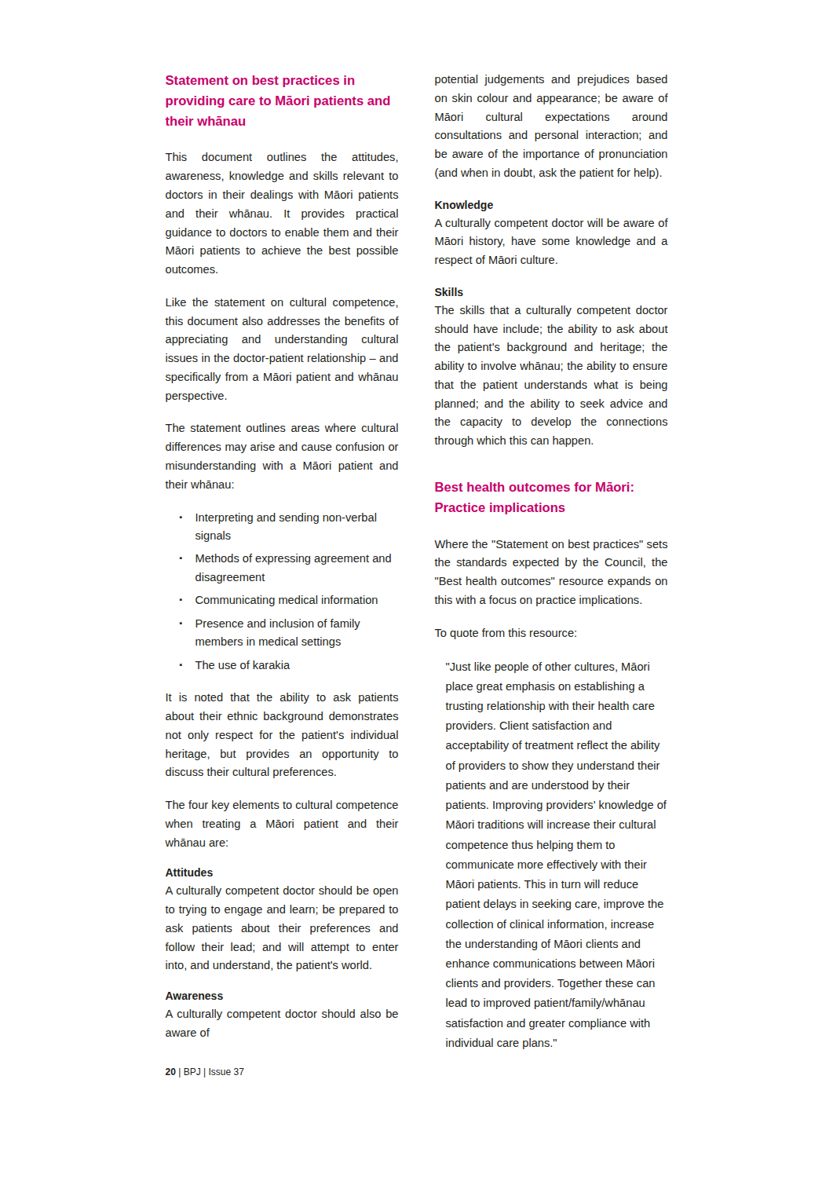Statement on best practices in providing care to Māori patients and their whānau
This document outlines the attitudes, awareness, knowledge and skills relevant to doctors in their dealings with Māori patients and their whānau. It provides practical guidance to doctors to enable them and their Māori patients to achieve the best possible outcomes.
Like the statement on cultural competence, this document also addresses the benefits of appreciating and understanding cultural issues in the doctor-patient relationship – and specifically from a Māori patient and whānau perspective.
The statement outlines areas where cultural differences may arise and cause confusion or misunderstanding with a Māori patient and their whānau:
Interpreting and sending non-verbal signals
Methods of expressing agreement and disagreement
Communicating medical information
Presence and inclusion of family members in medical settings
The use of karakia
It is noted that the ability to ask patients about their ethnic background demonstrates not only respect for the patient's individual heritage, but provides an opportunity to discuss their cultural preferences.
The four key elements to cultural competence when treating a Māori patient and their whānau are:
Attitudes
A culturally competent doctor should be open to trying to engage and learn; be prepared to ask patients about their preferences and follow their lead; and will attempt to enter into, and understand, the patient's world.
Awareness
A culturally competent doctor should also be aware of
potential judgements and prejudices based on skin colour and appearance; be aware of Māori cultural expectations around consultations and personal interaction; and be aware of the importance of pronunciation (and when in doubt, ask the patient for help).
Knowledge
A culturally competent doctor will be aware of Māori history, have some knowledge and a respect of Māori culture.
Skills
The skills that a culturally competent doctor should have include; the ability to ask about the patient's background and heritage; the ability to involve whānau; the ability to ensure that the patient understands what is being planned; and the ability to seek advice and the capacity to develop the connections through which this can happen.
Best health outcomes for Māori: Practice implications
Where the "Statement on best practices" sets the standards expected by the Council, the "Best health outcomes" resource expands on this with a focus on practice implications.
To quote from this resource:
"Just like people of other cultures, Māori place great emphasis on establishing a trusting relationship with their health care providers. Client satisfaction and acceptability of treatment reflect the ability of providers to show they understand their patients and are understood by their patients. Improving providers' knowledge of Māori traditions will increase their cultural competence thus helping them to communicate more effectively with their Māori patients. This in turn will reduce patient delays in seeking care, improve the collection of clinical information, increase the understanding of Māori clients and enhance communications between Māori clients and providers. Together these can lead to improved patient/family/whānau satisfaction and greater compliance with individual care plans."
20 | BPJ | Issue 37